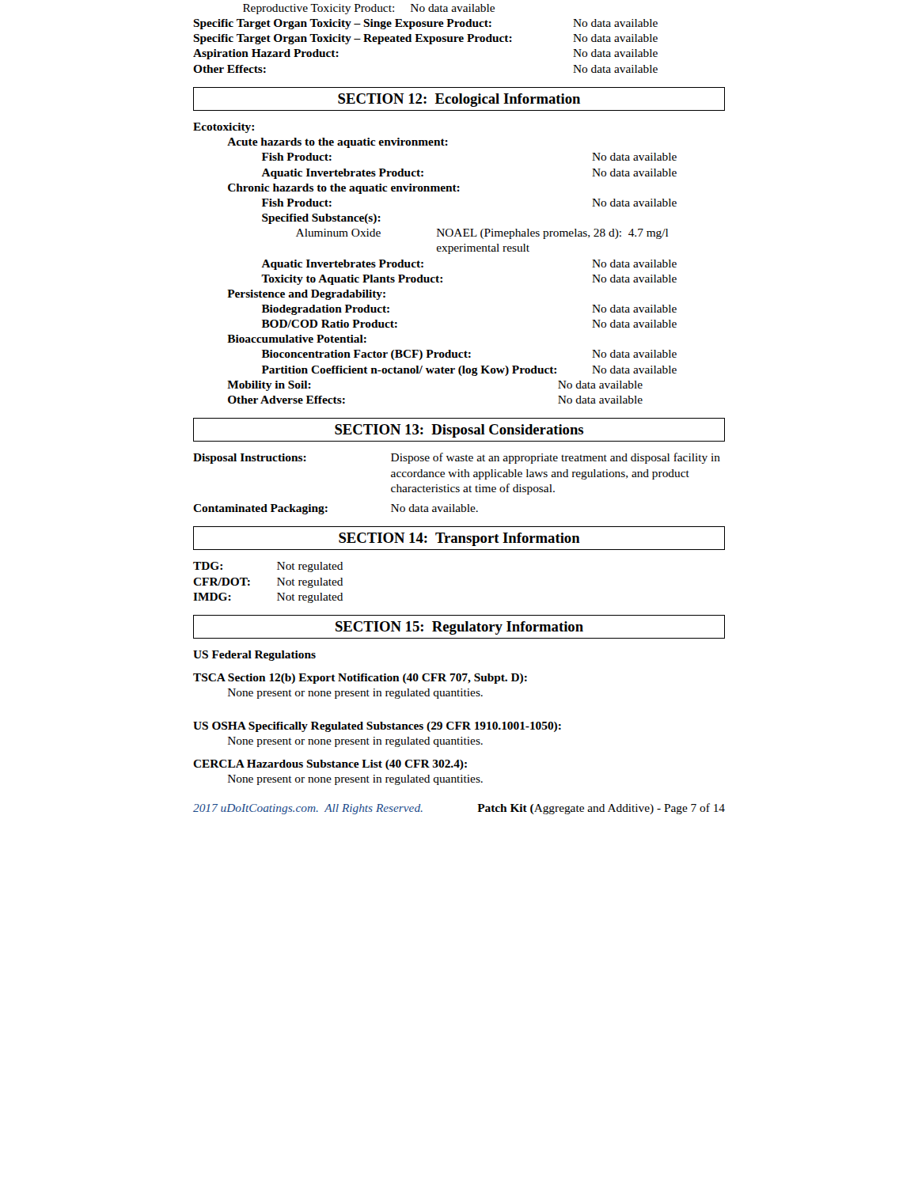Reproductive Toxicity Product: No data available
Specific Target Organ Toxicity – Singe Exposure Product:
No data available
Specific Target Organ Toxicity – Repeated Exposure Product:
No data available
Aspiration Hazard Product:
No data available
Other Effects:
No data available
SECTION 12: Ecological Information
Ecotoxicity:
Acute hazards to the aquatic environment:
Fish Product:
No data available
Aquatic Invertebrates Product:
No data available
Chronic hazards to the aquatic environment:
Fish Product:
No data available
Specified Substance(s):
Aluminum Oxide
NOAEL (Pimephales promelas, 28 d): 4.7 mg/l experimental result
Aquatic Invertebrates Product:
No data available
Toxicity to Aquatic Plants Product:
No data available
Persistence and Degradability:
Biodegradation Product:
No data available
BOD/COD Ratio Product:
No data available
Bioaccumulative Potential:
Bioconcentration Factor (BCF) Product:
No data available
Partition Coefficient n-octanol/ water (log Kow) Product:
No data available
Mobility in Soil:
No data available
Other Adverse Effects:
No data available
SECTION 13: Disposal Considerations
| Disposal Instructions: | Dispose of waste at an appropriate treatment and disposal facility in accordance with applicable laws and regulations, and product characteristics at time of disposal. |
| Contaminated Packaging: | No data available. |
SECTION 14: Transport Information
| TDG: | Not regulated |
| CFR/DOT: | Not regulated |
| IMDG: | Not regulated |
SECTION 15: Regulatory Information
US Federal Regulations
TSCA Section 12(b) Export Notification (40 CFR 707, Subpt. D):
None present or none present in regulated quantities.
US OSHA Specifically Regulated Substances (29 CFR 1910.1001-1050):
None present or none present in regulated quantities.
CERCLA Hazardous Substance List (40 CFR 302.4):
None present or none present in regulated quantities.
2017 uDoItCoatings.com. All Rights Reserved.
Patch Kit (Aggregate and Additive) - Page 7 of 14